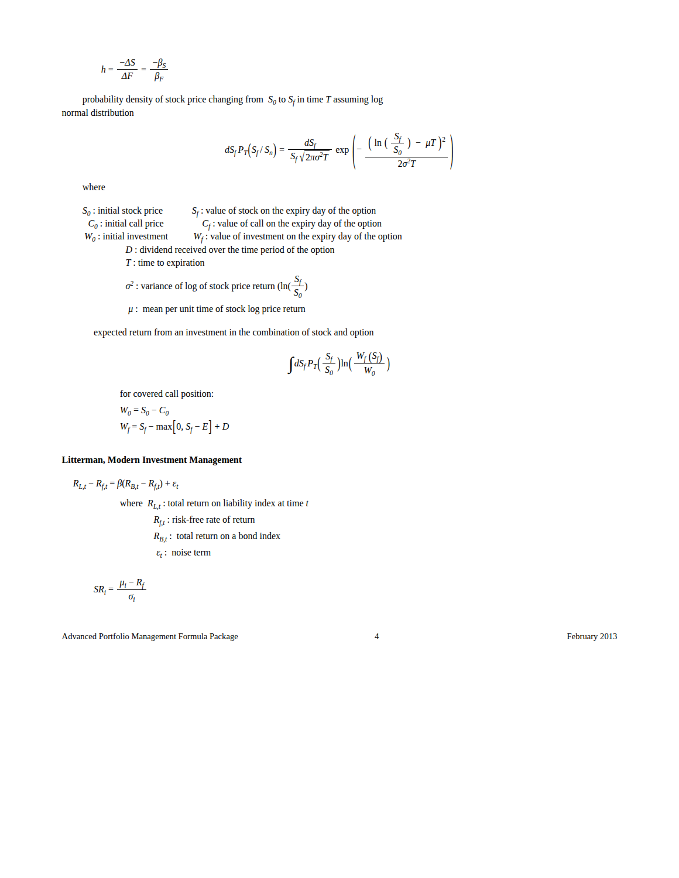h = −ΔS ΔF = −βS βF
probability density of stock price changing from S0 to Sf in time T assuming log
normal distribution
dSf PT ( Sf  /  Sn ) = dSf Sf √2 πσ2T exp ( − ( ln ( Sf S0 ) − μT )2 2 σ2T )
where
S0 : initial stock price Sf : value of stock on the expiry day of the option
C0 : initial call price Cf : value of call on the expiry day of the option
W0 : initial investment Wf : value of investment on the expiry day of the option
D : dividend received over the time period of the option
T : time to expiration
σ2 : variance of log of stock price return ( ln( Sf S0 )
μ : mean per unit time of stock log price return
expected return from an investment in the combination of stock and option
∫ dSf PT ( Sf S0 ) ln ( Wf (Sf) W0 )
for covered call position:
W0 = S0 − C0
Wf = Sf − max [ 0, Sf − E ] + D
Litterman, Modern Investment Management
RL,t − Rf,t = β ( RB,t − Rf,t ) + εt
where RL,t : total return on liability index at time t
Rf,t : risk-free rate of return
RB,t : total return on a bond index
εt : noise term
SRi = μi − Rf σi
Advanced Portfolio Management Formula Package 4 February 2013